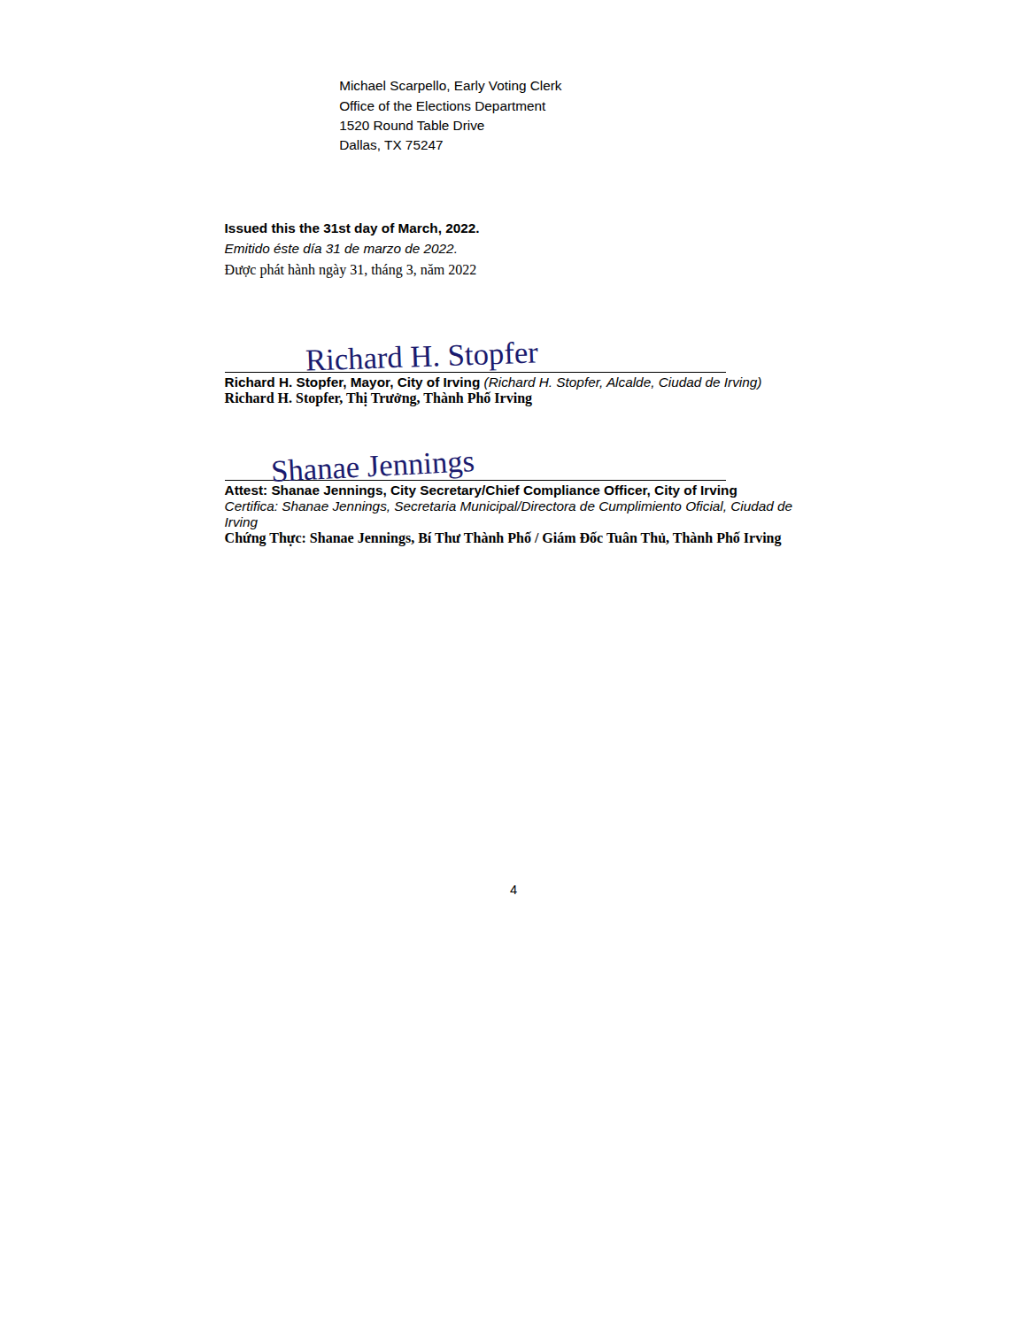Michael Scarpello, Early Voting Clerk
Office of the Elections Department
1520 Round Table Drive
Dallas, TX 75247
Issued this the 31st day of March, 2022.
Emitido éste día 31 de marzo de 2022.
Được phát hành ngày 31, tháng 3, năm 2022
Richard H. Stopfer
Richard H. Stopfer, Mayor, City of Irving (Richard H. Stopfer, Alcalde, Ciudad de Irving)
Richard H. Stopfer, Thị Trưởng, Thành Phố Irving
Shanae Jennings
Attest: Shanae Jennings, City Secretary/Chief Compliance Officer, City of Irving
Certifica: Shanae Jennings, Secretaria Municipal/Directora de Cumplimiento Oficial, Ciudad de Irving
Chứng Thực: Shanae Jennings, Bí Thư Thành Phố / Giám Đốc Tuân Thủ, Thành Phố Irving
4